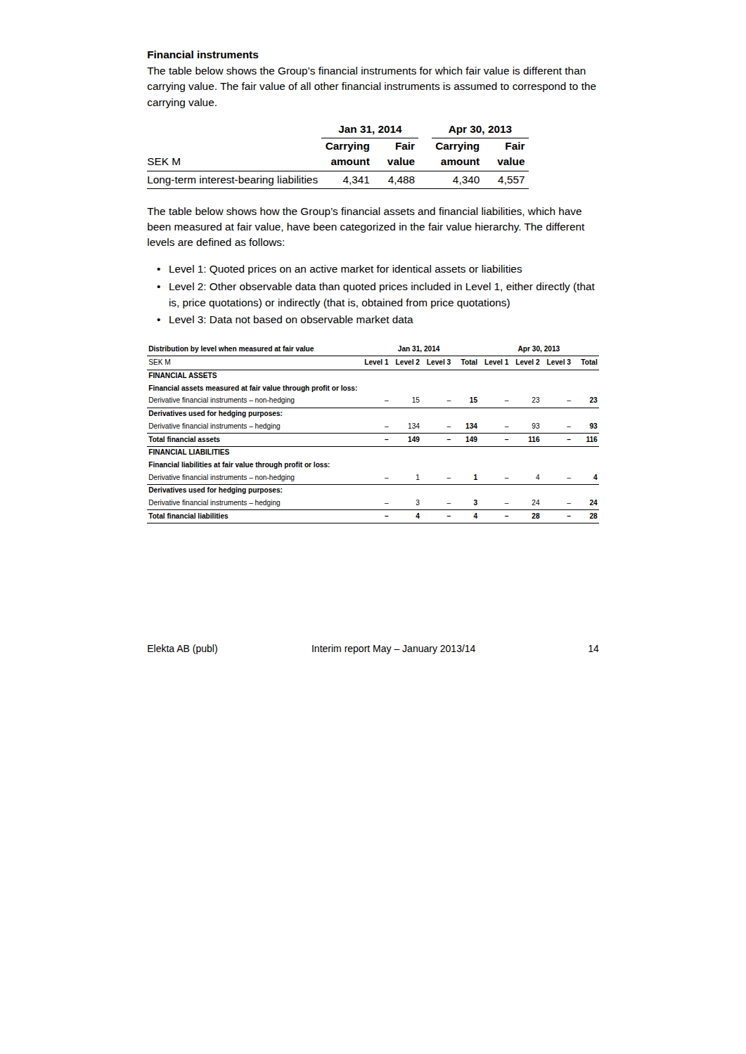Financial instruments
The table below shows the Group’s financial instruments for which fair value is different than carrying value. The fair value of all other financial instruments is assumed to correspond to the carrying value.
| | Jan 31, 2014 | | Apr 30, 2013 |
| | Carrying | Fair | | Carrying | Fair |
| SEK M | amount | value | | amount | value |
| Long-term interest-bearing liabilities | 4,341 | 4,488 | | 4,340 | 4,557 |
The table below shows how the Group’s financial assets and financial liabilities, which have been measured at fair value, have been categorized in the fair value hierarchy. The different levels are defined as follows:
Level 1: Quoted prices on an active market for identical assets or liabilities
Level 2: Other observable data than quoted prices included in Level 1, either directly (that is, price quotations) or indirectly (that is, obtained from price quotations)
Level 3: Data not based on observable market data
| Distribution by level when measured at fair value | Jan 31, 2014 | Apr 30, 2013 |
| SEK M | Level 1 | Level 2 | Level 3 | Total | Level 1 | Level 2 | Level 3 | Total |
| FINANCIAL ASSETS | | | | | | | | |
| Financial assets measured at fair value through profit or loss: | | | | | | | | |
| Derivative financial instruments – non-hedging | – | 15 | – | 15 | – | 23 | – | 23 |
| Derivatives used for hedging purposes: | | | | | | | | |
| Derivative financial instruments – hedging | – | 134 | – | 134 | – | 93 | – | 93 |
| Total financial assets | – | 149 | – | 149 | – | 116 | – | 116 |
| FINANCIAL LIABILITIES | | | | | | | | |
| Financial liabilities at fair value through profit or loss: | | | | | | | | |
| Derivative financial instruments – non-hedging | – | 1 | – | 1 | – | 4 | – | 4 |
| Derivatives used for hedging purposes: | | | | | | | | |
| Derivative financial instruments – hedging | – | 3 | – | 3 | – | 24 | – | 24 |
| Total financial liabilities | – | 4 | – | 4 | – | 28 | – | 28 |
Elekta AB (publ)
Interim report May – January 2013/14
14